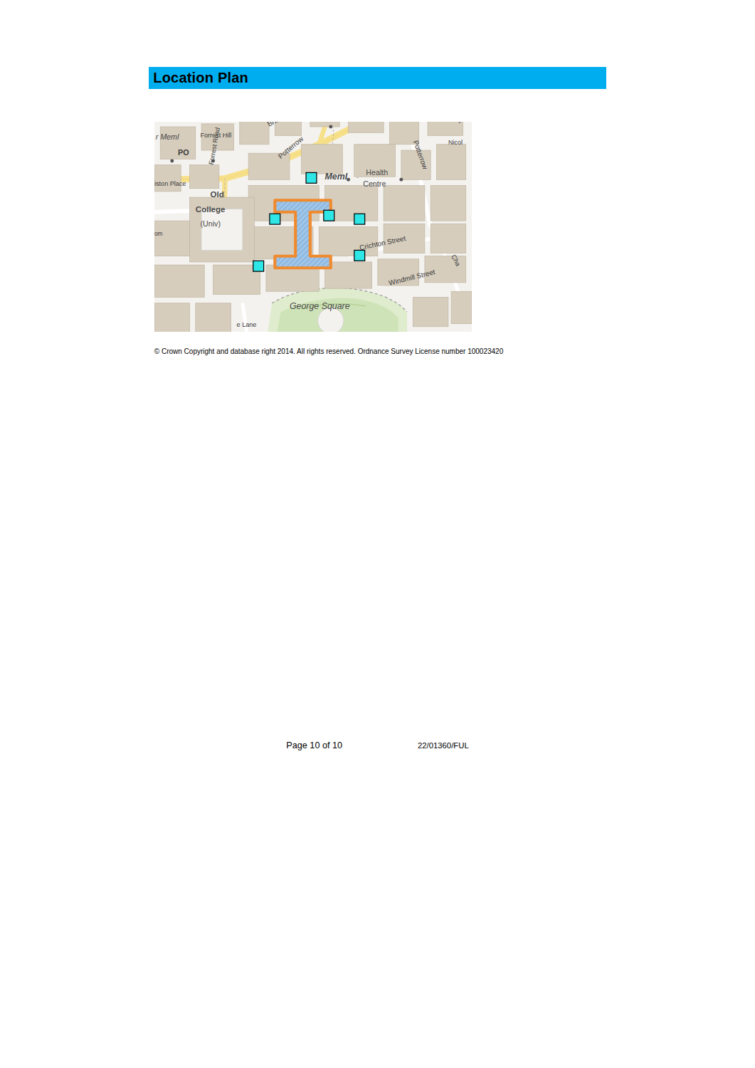Location Plan
r Meml Forrest Hill PO iston Place Old College (Univ) om Meml • Health Centre Liby PW Nicol George Square e Lane Bristo Place Potterrow Potterrow Forrest Road Crichton Street Windmill Street Cha
© Crown Copyright and database right 2014. All rights reserved. Ordnance Survey License number 100023420
Page 10 of 10 22/01360/FUL